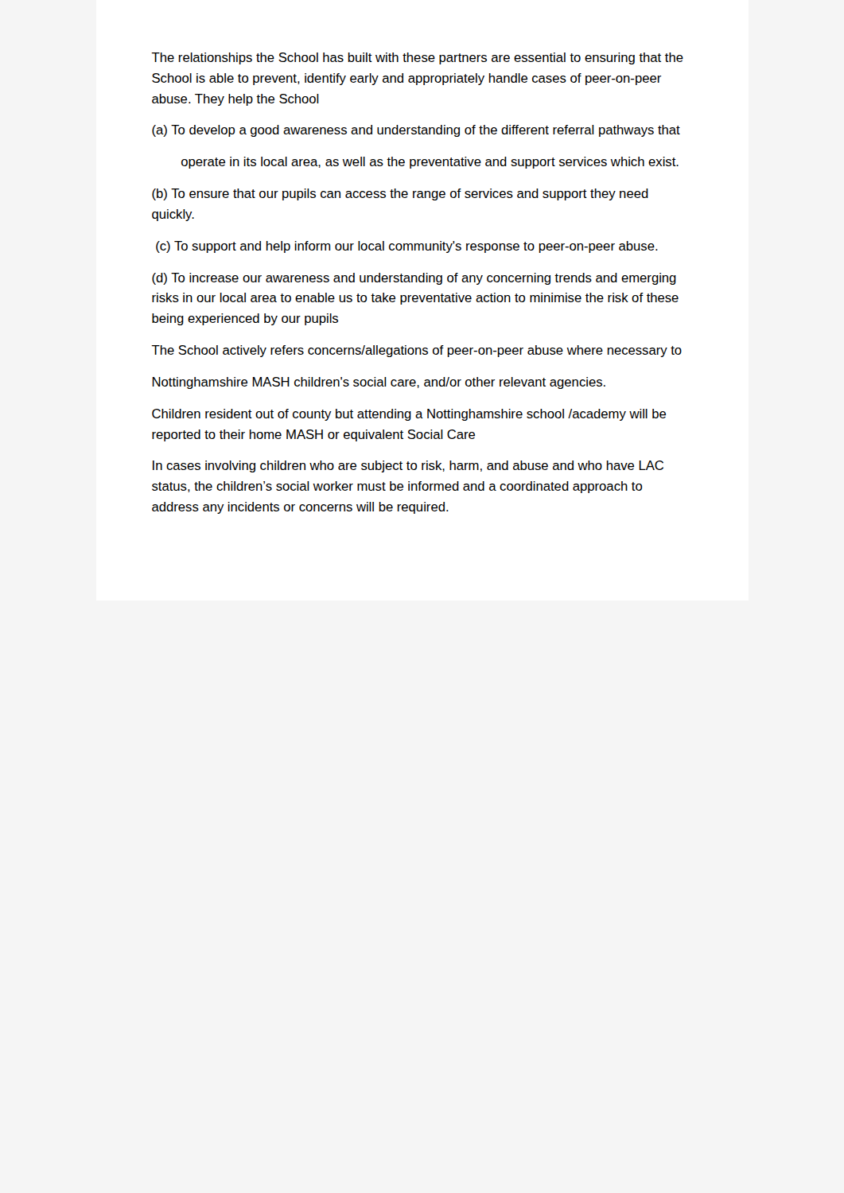The relationships the School has built with these partners are essential to ensuring that the School is able to prevent, identify early and appropriately handle cases of peer-on-peer abuse. They help the School
(a) To develop a good awareness and understanding of the different referral pathways that
operate in its local area, as well as the preventative and support services which exist.
(b) To ensure that our pupils can access the range of services and support they need quickly.
(c) To support and help inform our local community's response to peer-on-peer abuse.
(d) To increase our awareness and understanding of any concerning trends and emerging risks in our local area to enable us to take preventative action to minimise the risk of these being experienced by our pupils
The School actively refers concerns/allegations of peer-on-peer abuse where necessary to
Nottinghamshire MASH children's social care, and/or other relevant agencies.
Children resident out of county but attending a Nottinghamshire school /academy will be reported to their home MASH or equivalent Social Care
In cases involving children who are subject to risk, harm, and abuse and who have LAC status, the children’s social worker must be informed and a coordinated approach to address any incidents or concerns will be required.